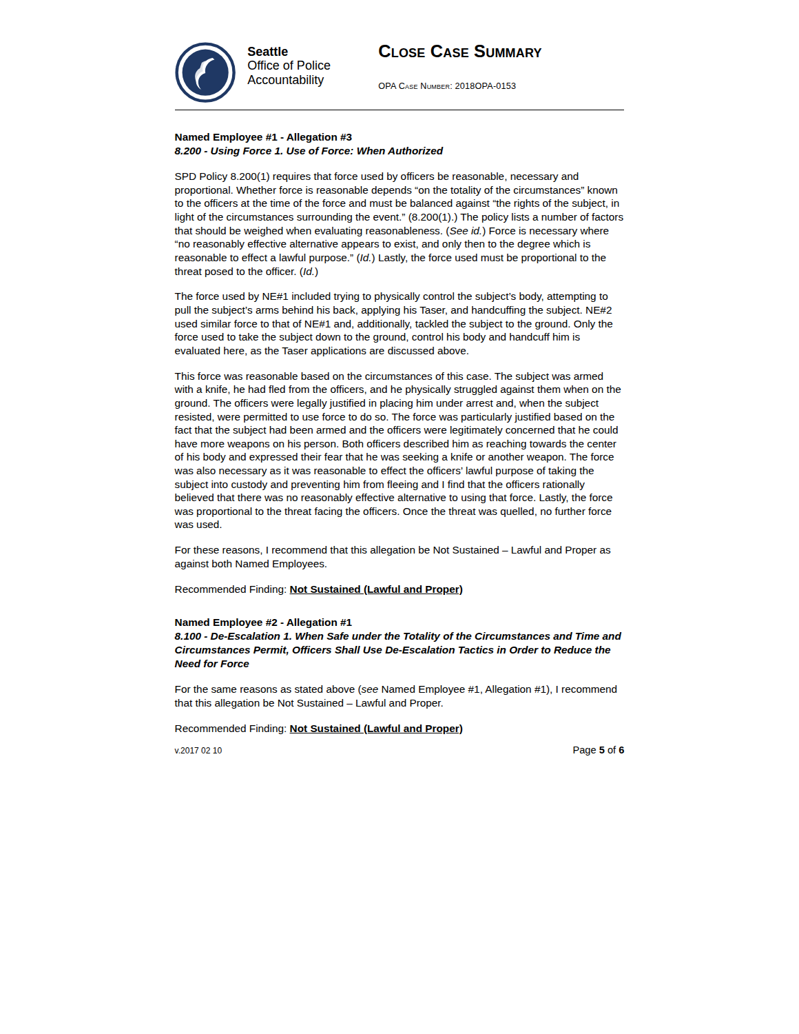Seattle
Office of Police
Accountability
Close Case Summary
OPA Case Number: 2018OPA-0153
Named Employee #1 - Allegation #3
8.200 - Using Force 1. Use of Force: When Authorized
SPD Policy 8.200(1) requires that force used by officers be reasonable, necessary and proportional. Whether force is reasonable depends “on the totality of the circumstances” known to the officers at the time of the force and must be balanced against “the rights of the subject, in light of the circumstances surrounding the event.” (8.200(1).) The policy lists a number of factors that should be weighed when evaluating reasonableness. (See id.) Force is necessary where “no reasonably effective alternative appears to exist, and only then to the degree which is reasonable to effect a lawful purpose.” (Id.) Lastly, the force used must be proportional to the threat posed to the officer. (Id.)
The force used by NE#1 included trying to physically control the subject’s body, attempting to pull the subject’s arms behind his back, applying his Taser, and handcuffing the subject. NE#2 used similar force to that of NE#1 and, additionally, tackled the subject to the ground. Only the force used to take the subject down to the ground, control his body and handcuff him is evaluated here, as the Taser applications are discussed above.
This force was reasonable based on the circumstances of this case. The subject was armed with a knife, he had fled from the officers, and he physically struggled against them when on the ground. The officers were legally justified in placing him under arrest and, when the subject resisted, were permitted to use force to do so. The force was particularly justified based on the fact that the subject had been armed and the officers were legitimately concerned that he could have more weapons on his person. Both officers described him as reaching towards the center of his body and expressed their fear that he was seeking a knife or another weapon. The force was also necessary as it was reasonable to effect the officers’ lawful purpose of taking the subject into custody and preventing him from fleeing and I find that the officers rationally believed that there was no reasonably effective alternative to using that force. Lastly, the force was proportional to the threat facing the officers. Once the threat was quelled, no further force was used.
For these reasons, I recommend that this allegation be Not Sustained – Lawful and Proper as against both Named Employees.
Recommended Finding: Not Sustained (Lawful and Proper)
Named Employee #2 - Allegation #1
8.100 - De-Escalation 1. When Safe under the Totality of the Circumstances and Time and Circumstances Permit, Officers Shall Use De-Escalation Tactics in Order to Reduce the Need for Force
For the same reasons as stated above (see Named Employee #1, Allegation #1), I recommend that this allegation be Not Sustained – Lawful and Proper.
Recommended Finding: Not Sustained (Lawful and Proper)
v.2017 02 10
Page 5 of 6